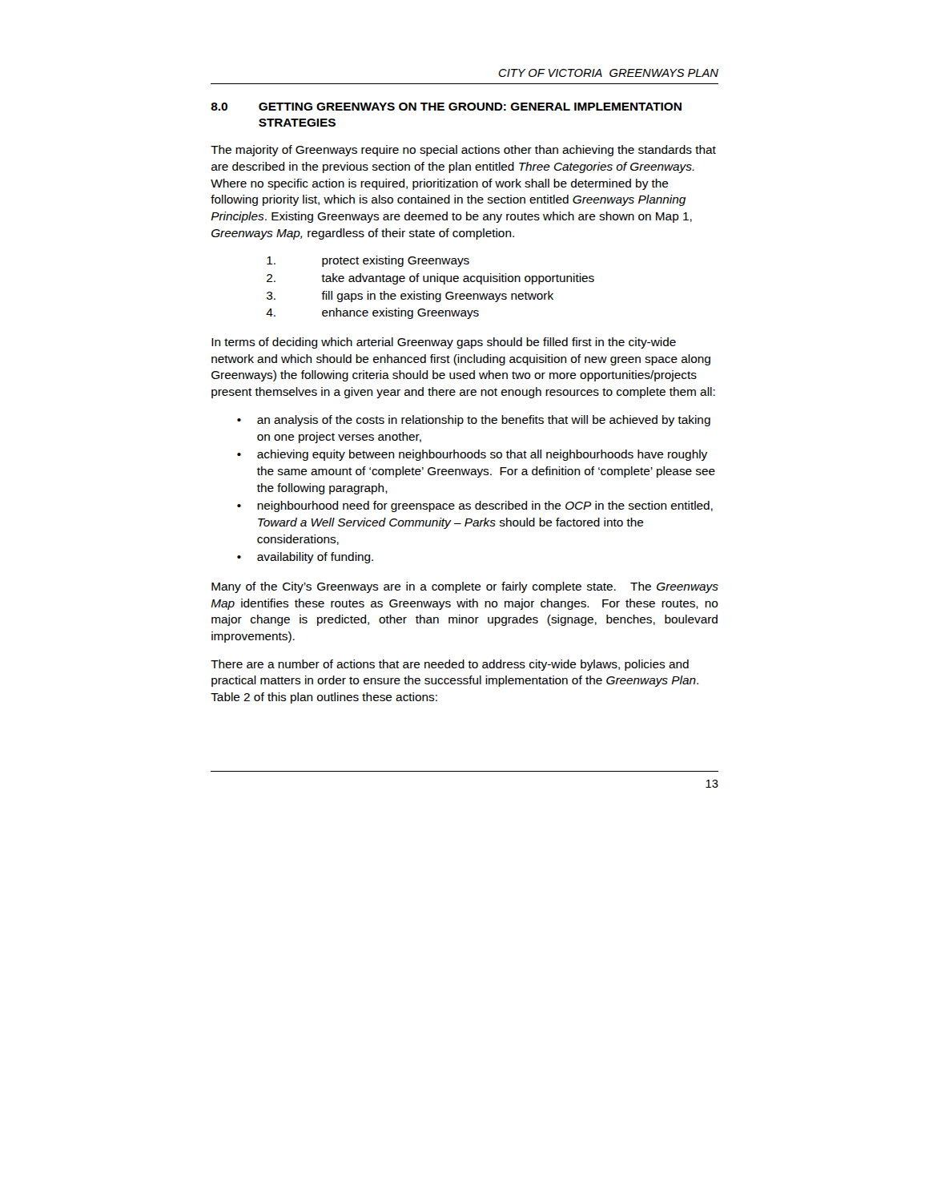CITY OF VICTORIA GREENWAYS PLAN
8.0 GETTING GREENWAYS ON THE GROUND: GENERAL IMPLEMENTATION STRATEGIES
The majority of Greenways require no special actions other than achieving the standards that are described in the previous section of the plan entitled Three Categories of Greenways. Where no specific action is required, prioritization of work shall be determined by the following priority list, which is also contained in the section entitled Greenways Planning Principles. Existing Greenways are deemed to be any routes which are shown on Map 1, Greenways Map, regardless of their state of completion.
1. protect existing Greenways
2. take advantage of unique acquisition opportunities
3. fill gaps in the existing Greenways network
4. enhance existing Greenways
In terms of deciding which arterial Greenway gaps should be filled first in the city-wide network and which should be enhanced first (including acquisition of new green space along Greenways) the following criteria should be used when two or more opportunities/projects present themselves in a given year and there are not enough resources to complete them all:
an analysis of the costs in relationship to the benefits that will be achieved by taking on one project verses another,
achieving equity between neighbourhoods so that all neighbourhoods have roughly the same amount of ‘complete’ Greenways. For a definition of ‘complete’ please see the following paragraph,
neighbourhood need for greenspace as described in the OCP in the section entitled, Toward a Well Serviced Community – Parks should be factored into the considerations,
availability of funding.
Many of the City’s Greenways are in a complete or fairly complete state. The Greenways Map identifies these routes as Greenways with no major changes. For these routes, no major change is predicted, other than minor upgrades (signage, benches, boulevard improvements).
There are a number of actions that are needed to address city-wide bylaws, policies and practical matters in order to ensure the successful implementation of the Greenways Plan. Table 2 of this plan outlines these actions:
13